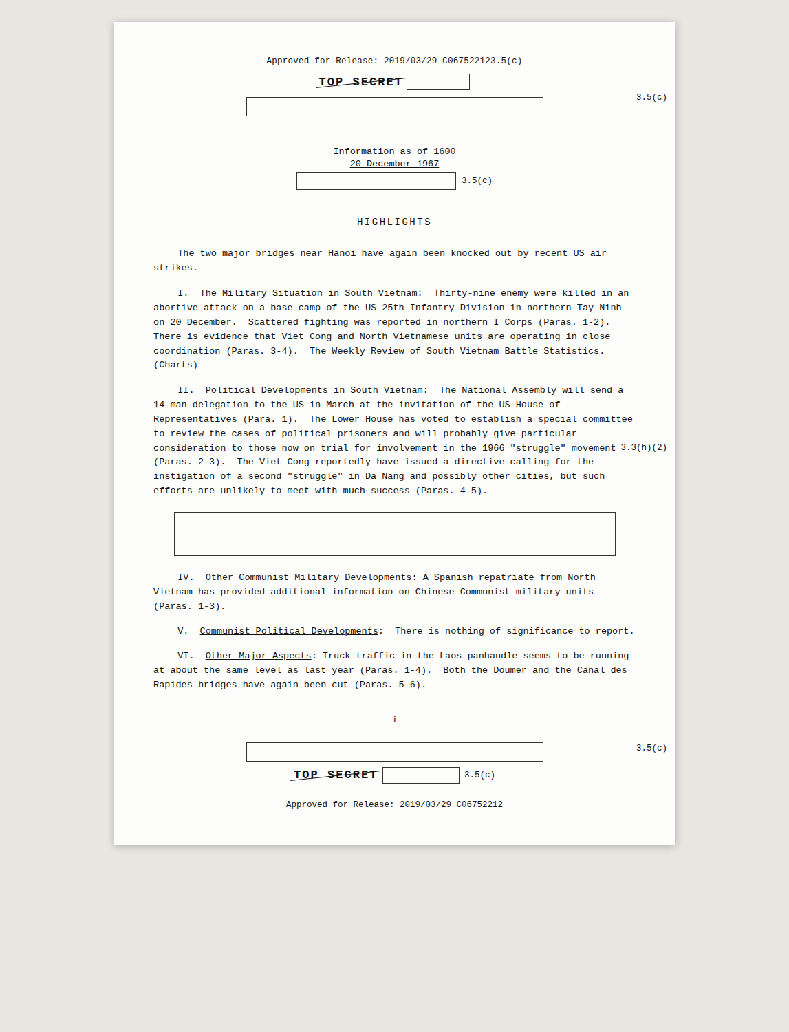Approved for Release: 2019/03/29 C067522123.5(c)
TOP SECRET
3.5(c)
Information as of 1600
20 December 1967
3.5(c)
HIGHLIGHTS
The two major bridges near Hanoi have again been knocked out by recent US air strikes.
I. The Military Situation in South Vietnam: Thirty-nine enemy were killed in an abortive attack on a base camp of the US 25th Infantry Division in northern Tay Ninh on 20 December. Scattered fighting was reported in northern I Corps (Paras. 1-2). There is evidence that Viet Cong and North Vietnamese units are operating in close coordination (Paras. 3-4). The Weekly Review of South Vietnam Battle Statistics. (Charts)
II. Political Developments in South Vietnam: The National Assembly will send a 14-man delegation to the US in March at the invitation of the US House of Representatives (Para. 1). The Lower House has voted to establish a special committee to review the cases of political prisoners and will probably give particular consideration to those now on trial for involvement in the 1966 "struggle" movement (Paras. 2-3). The Viet Cong reportedly have issued a directive calling for the instigation of a second "struggle" in Da Nang and possibly other cities, but such efforts are unlikely to meet with much success (Paras. 4-5).
3.3(h)(2)
IV. Other Communist Military Developments: A Spanish repatriate from North Vietnam has provided additional information on Chinese Communist military units (Paras. 1-3).
V. Communist Political Developments: There is nothing of significance to report.
VI. Other Major Aspects: Truck traffic in the Laos panhandle seems to be running at about the same level as last year (Paras. 1-4). Both the Doumer and the Canal des Rapides bridges have again been cut (Paras. 5-6).
i
3.5(c)
TOP SECRET 3.5(c)
Approved for Release: 2019/03/29 C06752212